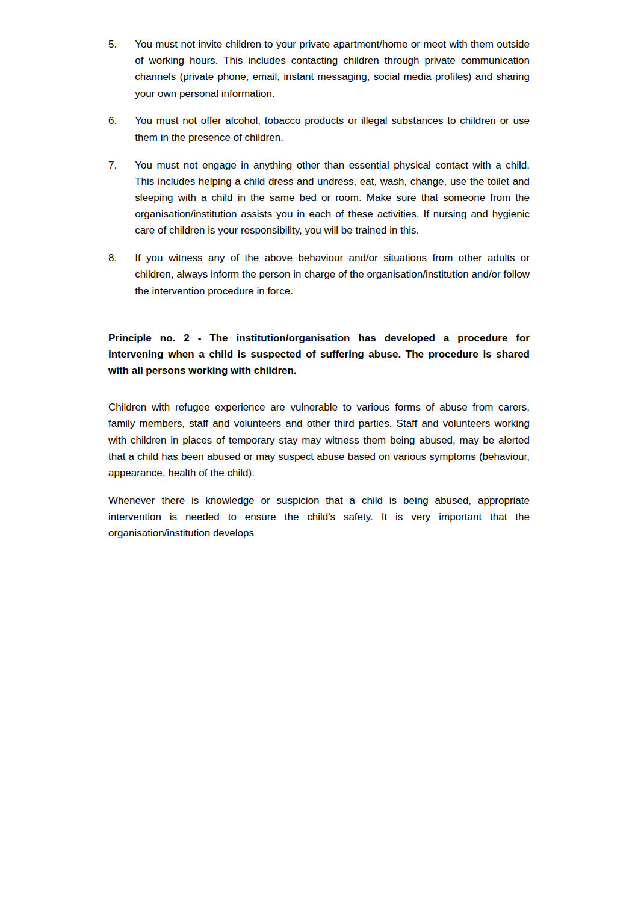You must not invite children to your private apartment/home or meet with them outside of working hours. This includes contacting children through private communication channels (private phone, email, instant messaging, social media profiles) and sharing your own personal information.
You must not offer alcohol, tobacco products or illegal substances to children or use them in the presence of children.
You must not engage in anything other than essential physical contact with a child. This includes helping a child dress and undress, eat, wash, change, use the toilet and sleeping with a child in the same bed or room. Make sure that someone from the organisation/institution assists you in each of these activities. If nursing and hygienic care of children is your responsibility, you will be trained in this.
If you witness any of the above behaviour and/or situations from other adults or children, always inform the person in charge of the organisation/institution and/or follow the intervention procedure in force.
Principle no. 2 - The institution/organisation has developed a procedure for intervening when a child is suspected of suffering abuse. The procedure is shared with all persons working with children.
Children with refugee experience are vulnerable to various forms of abuse from carers, family members, staff and volunteers and other third parties. Staff and volunteers working with children in places of temporary stay may witness them being abused, may be alerted that a child has been abused or may suspect abuse based on various symptoms (behaviour, appearance, health of the child).
Whenever there is knowledge or suspicion that a child is being abused, appropriate intervention is needed to ensure the child's safety. It is very important that the organisation/institution develops